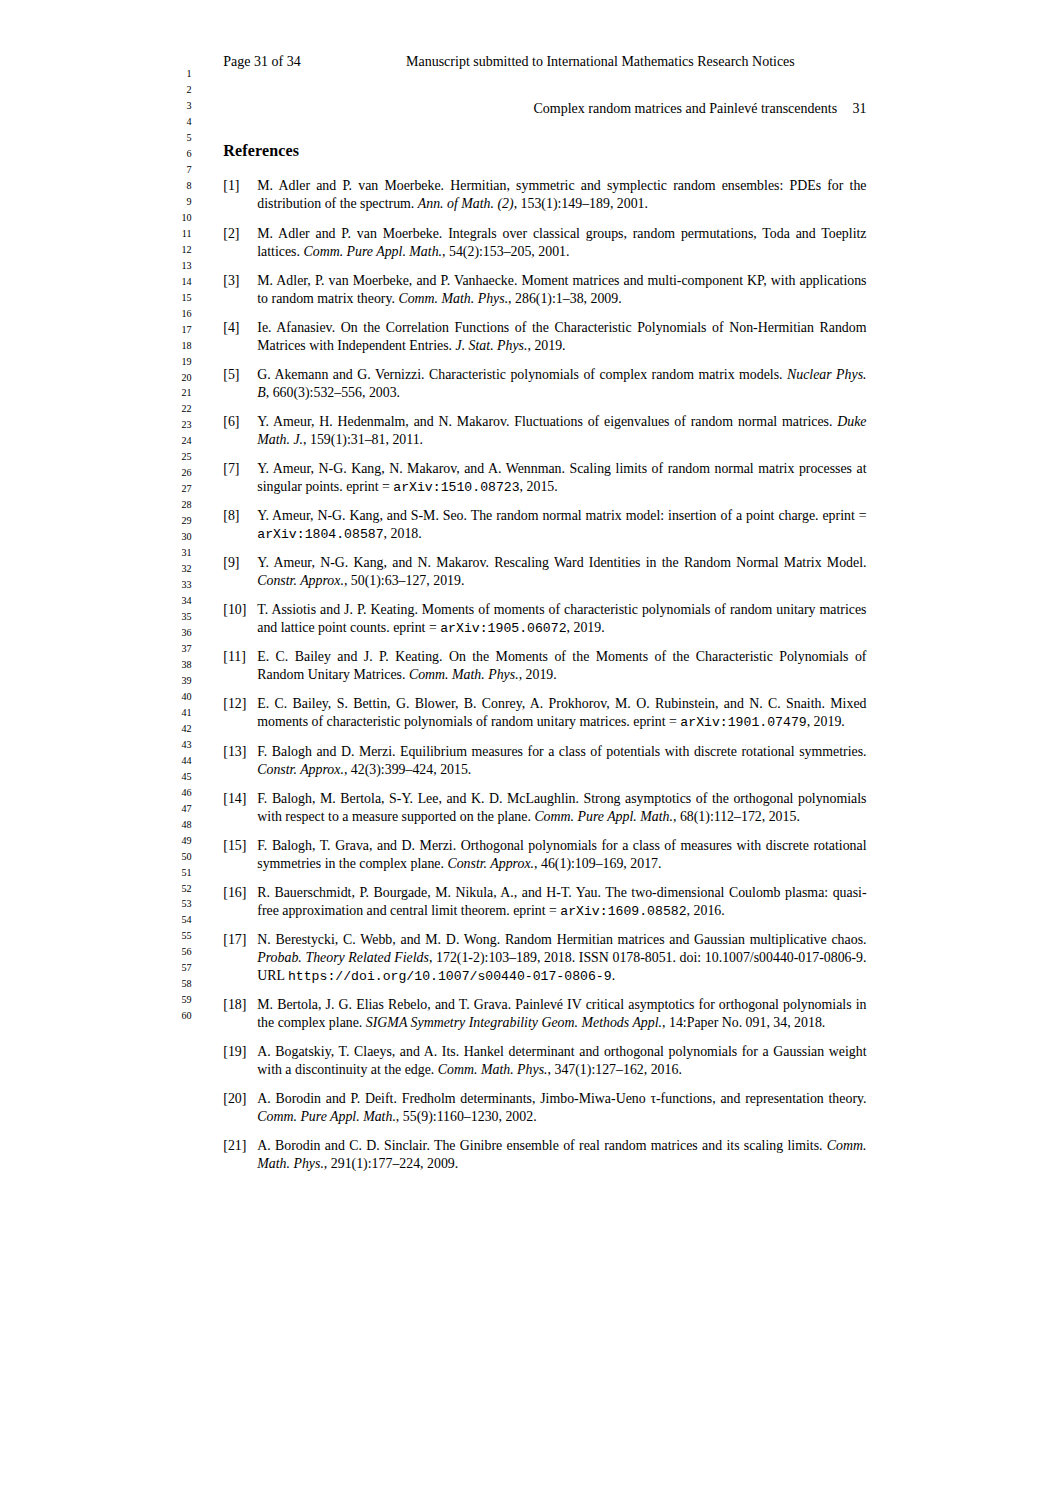12345 678910 1112131415 1617181920 2122232425 2627282930 3132333435 3637383940 4142434445 4647484950 5152535455 5657585960
Page 31 of 34 Manuscript submitted to International Mathematics Research Notices
Complex random matrices and Painlevé transcendents31
References
[1] M. Adler and P. van Moerbeke. Hermitian, symmetric and symplectic random ensembles: PDEs for the distribution of the spectrum. Ann. of Math. (2), 153(1):149–189, 2001.
[2] M. Adler and P. van Moerbeke. Integrals over classical groups, random permutations, Toda and Toeplitz lattices. Comm. Pure Appl. Math., 54(2):153–205, 2001.
[3] M. Adler, P. van Moerbeke, and P. Vanhaecke. Moment matrices and multi-component KP, with applications to random matrix theory. Comm. Math. Phys., 286(1):1–38, 2009.
[4] Ie. Afanasiev. On the Correlation Functions of the Characteristic Polynomials of Non-Hermitian Random Matrices with Independent Entries. J. Stat. Phys., 2019.
[5] G. Akemann and G. Vernizzi. Characteristic polynomials of complex random matrix models. Nuclear Phys. B, 660(3):532–556, 2003.
[6] Y. Ameur, H. Hedenmalm, and N. Makarov. Fluctuations of eigenvalues of random normal matrices. Duke Math. J., 159(1):31–81, 2011.
[7] Y. Ameur, N-G. Kang, N. Makarov, and A. Wennman. Scaling limits of random normal matrix processes at singular points. eprint = arXiv:1510.08723, 2015.
[8] Y. Ameur, N-G. Kang, and S-M. Seo. The random normal matrix model: insertion of a point charge. eprint = arXiv:1804.08587, 2018.
[9] Y. Ameur, N-G. Kang, and N. Makarov. Rescaling Ward Identities in the Random Normal Matrix Model. Constr. Approx., 50(1):63–127, 2019.
[10] T. Assiotis and J. P. Keating. Moments of moments of characteristic polynomials of random unitary matrices and lattice point counts. eprint = arXiv:1905.06072, 2019.
[11] E. C. Bailey and J. P. Keating. On the Moments of the Moments of the Characteristic Polynomials of Random Unitary Matrices. Comm. Math. Phys., 2019.
[12] E. C. Bailey, S. Bettin, G. Blower, B. Conrey, A. Prokhorov, M. O. Rubinstein, and N. C. Snaith. Mixed moments of characteristic polynomials of random unitary matrices. eprint = arXiv:1901.07479, 2019.
[13] F. Balogh and D. Merzi. Equilibrium measures for a class of potentials with discrete rotational symmetries. Constr. Approx., 42(3):399–424, 2015.
[14] F. Balogh, M. Bertola, S-Y. Lee, and K. D. McLaughlin. Strong asymptotics of the orthogonal polynomials with respect to a measure supported on the plane. Comm. Pure Appl. Math., 68(1):112–172, 2015.
[15] F. Balogh, T. Grava, and D. Merzi. Orthogonal polynomials for a class of measures with discrete rotational symmetries in the complex plane. Constr. Approx., 46(1):109–169, 2017.
[16] R. Bauerschmidt, P. Bourgade, M. Nikula, A., and H-T. Yau. The two-dimensional Coulomb plasma: quasi-free approximation and central limit theorem. eprint = arXiv:1609.08582, 2016.
[17] N. Berestycki, C. Webb, and M. D. Wong. Random Hermitian matrices and Gaussian multiplicative chaos. Probab. Theory Related Fields, 172(1-2):103–189, 2018. ISSN 0178-8051. doi: 10.1007/s00440-017-0806-9. URL https://doi.org/10.1007/s00440-017-0806-9.
[18] M. Bertola, J. G. Elias Rebelo, and T. Grava. Painlevé IV critical asymptotics for orthogonal polynomials in the complex plane. SIGMA Symmetry Integrability Geom. Methods Appl., 14:Paper No. 091, 34, 2018.
[19] A. Bogatskiy, T. Claeys, and A. Its. Hankel determinant and orthogonal polynomials for a Gaussian weight with a discontinuity at the edge. Comm. Math. Phys., 347(1):127–162, 2016.
[20] A. Borodin and P. Deift. Fredholm determinants, Jimbo-Miwa-Ueno τ-functions, and representation theory. Comm. Pure Appl. Math., 55(9):1160–1230, 2002.
[21] A. Borodin and C. D. Sinclair. The Ginibre ensemble of real random matrices and its scaling limits. Comm. Math. Phys., 291(1):177–224, 2009.